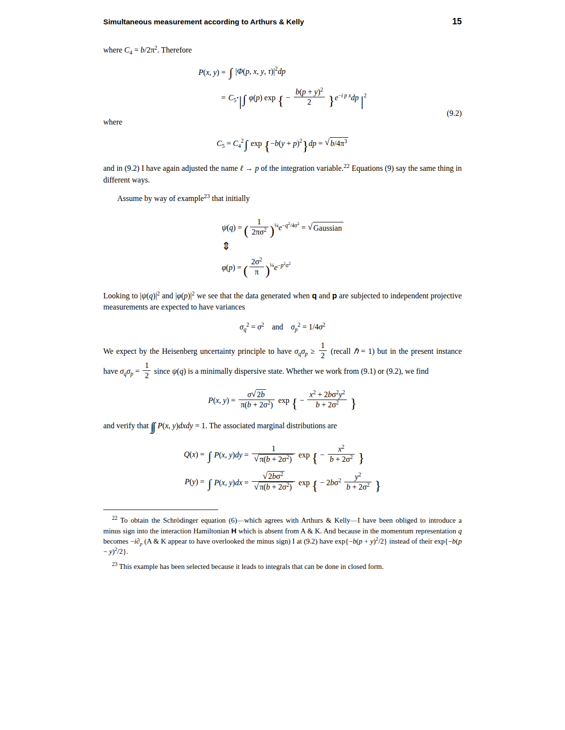Simultaneous measurement according to Arthurs & Kelly 15
where C4 = b/2π2. Therefore
P(x, y) =
∫ |Φ(p, x, y, τ)|2dp
=
C5·|∫ φ(p) exp { − b(p + y)22 }e−i p xdp |2
(9.2)
where
C5 = C42∫ exp {−b(y + p)2}dp = b/4π3
and in (9.2) I have again adjusted the name ℓ → p of the integration variable.22 Equations (9) say the same thing in different ways.
Assume by way of example23 that initially
ψ(q) = (12πσ2)¼e−q2/4σ2 = Gaussian
⇕
φ(p) = (2σ2 π)¼e−p2σ2
Looking to |ψ(q)|2 and |φ(p)|2 we see that the data generated when q and p are subjected to independent projective measurements are expected to have variances
σq2 = σ2 and σp2 = 1/4σ2
We expect by the Heisenberg uncertainty principle to have σqσp ≥ 12 (recall ℏ = 1) but in the present instance have σqσp = 12 since ψ(q) is a minimally dispersive state. Whether we work from (9.1) or (9.2), we find
P(x, y) = σ 2b π(b + 2σ2) exp { − x2 + 2bσ2y2 b + 2σ2 }
and verify that ∫∫ P(x, y)dxdy = 1. The associated marginal distributions are
Q(x) =
∫ P(x, y)dy = 1 π(b + 2σ2) exp { − x2 b + 2σ2 }
P(y) =
∫ P(x, y)dx = 2bσ2 π(b + 2σ2) exp { − 2bσ2 y2 b + 2σ2 }
22 To obtain the Schrödinger equation (6)—which agrees with Arthurs & Kelly—I have been obliged to introduce a minus sign into the interaction Hamiltonian H which is absent from A & K. And because in the momentum representation q becomes −i∂p (A & K appear to have overlooked the minus sign) I at (9.2) have exp{−b(p + y)2/2} instead of their exp{−b(p − y)2/2}.
23 This example has been selected because it leads to integrals that can be done in closed form.